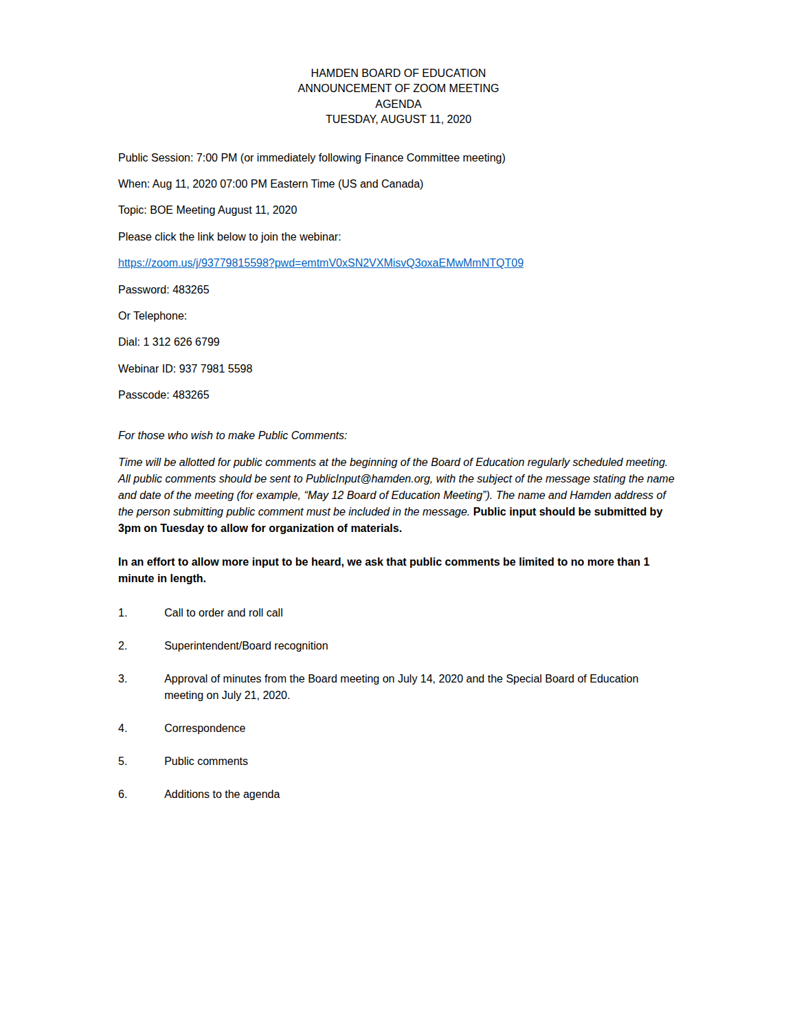HAMDEN BOARD OF EDUCATION
ANNOUNCEMENT OF ZOOM MEETING
AGENDA
TUESDAY, AUGUST 11, 2020
Public Session: 7:00 PM (or immediately following Finance Committee meeting)
When: Aug 11, 2020 07:00 PM Eastern Time (US and Canada)
Topic: BOE Meeting August 11, 2020
Please click the link below to join the webinar:
https://zoom.us/j/93779815598?pwd=emtmV0xSN2VXMisvQ3oxaEMwMmNTQT09
Password: 483265
Or Telephone:
Dial: 1 312 626 6799
Webinar ID: 937 7981 5598
Passcode: 483265
For those who wish to make Public Comments:
Time will be allotted for public comments at the beginning of the Board of Education regularly scheduled meeting. All public comments should be sent to PublicInput@hamden.org, with the subject of the message stating the name and date of the meeting (for example, “May 12 Board of Education Meeting”). The name and Hamden address of the person submitting public comment must be included in the message. Public input should be submitted by 3pm on Tuesday to allow for organization of materials.
In an effort to allow more input to be heard, we ask that public comments be limited to no more than 1 minute in length.
Call to order and roll call
Superintendent/Board recognition
Approval of minutes from the Board meeting on July 14, 2020 and the Special Board of Education meeting on July 21, 2020.
Correspondence
Public comments
Additions to the agenda